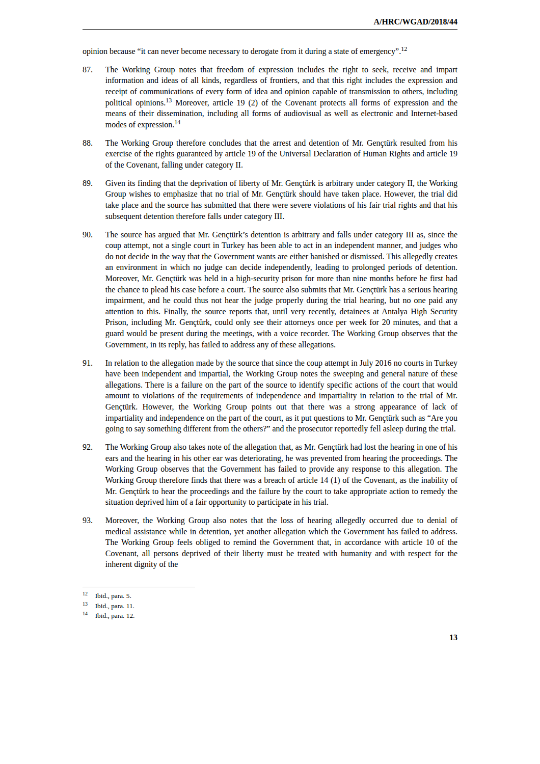A/HRC/WGAD/2018/44
opinion because “it can never become necessary to derogate from it during a state of emergency”.12
87.
The Working Group notes that freedom of expression includes the right to seek, receive and impart information and ideas of all kinds, regardless of frontiers, and that this right includes the expression and receipt of communications of every form of idea and opinion capable of transmission to others, including political opinions.13 Moreover, article 19 (2) of the Covenant protects all forms of expression and the means of their dissemination, including all forms of audiovisual as well as electronic and Internet-based modes of expression.14
88.
The Working Group therefore concludes that the arrest and detention of Mr. Gençtürk resulted from his exercise of the rights guaranteed by article 19 of the Universal Declaration of Human Rights and article 19 of the Covenant, falling under category II.
89.
Given its finding that the deprivation of liberty of Mr. Gençtürk is arbitrary under category II, the Working Group wishes to emphasize that no trial of Mr. Gençtürk should have taken place. However, the trial did take place and the source has submitted that there were severe violations of his fair trial rights and that his subsequent detention therefore falls under category III.
90.
The source has argued that Mr. Gençtürk’s detention is arbitrary and falls under category III as, since the coup attempt, not a single court in Turkey has been able to act in an independent manner, and judges who do not decide in the way that the Government wants are either banished or dismissed. This allegedly creates an environment in which no judge can decide independently, leading to prolonged periods of detention. Moreover, Mr. Gençtürk was held in a high-security prison for more than nine months before he first had the chance to plead his case before a court. The source also submits that Mr. Gençtürk has a serious hearing impairment, and he could thus not hear the judge properly during the trial hearing, but no one paid any attention to this. Finally, the source reports that, until very recently, detainees at Antalya High Security Prison, including Mr. Gençtürk, could only see their attorneys once per week for 20 minutes, and that a guard would be present during the meetings, with a voice recorder. The Working Group observes that the Government, in its reply, has failed to address any of these allegations.
91.
In relation to the allegation made by the source that since the coup attempt in July 2016 no courts in Turkey have been independent and impartial, the Working Group notes the sweeping and general nature of these allegations. There is a failure on the part of the source to identify specific actions of the court that would amount to violations of the requirements of independence and impartiality in relation to the trial of Mr. Gençtürk. However, the Working Group points out that there was a strong appearance of lack of impartiality and independence on the part of the court, as it put questions to Mr. Gençtürk such as “Are you going to say something different from the others?” and the prosecutor reportedly fell asleep during the trial.
92.
The Working Group also takes note of the allegation that, as Mr. Gençtürk had lost the hearing in one of his ears and the hearing in his other ear was deteriorating, he was prevented from hearing the proceedings. The Working Group observes that the Government has failed to provide any response to this allegation. The Working Group therefore finds that there was a breach of article 14 (1) of the Covenant, as the inability of Mr. Gençtürk to hear the proceedings and the failure by the court to take appropriate action to remedy the situation deprived him of a fair opportunity to participate in his trial.
93.
Moreover, the Working Group also notes that the loss of hearing allegedly occurred due to denial of medical assistance while in detention, yet another allegation which the Government has failed to address. The Working Group feels obliged to remind the Government that, in accordance with article 10 of the Covenant, all persons deprived of their liberty must be treated with humanity and with respect for the inherent dignity of the
12 Ibid., para. 5.
13 Ibid., para. 11.
14 Ibid., para. 12.
13